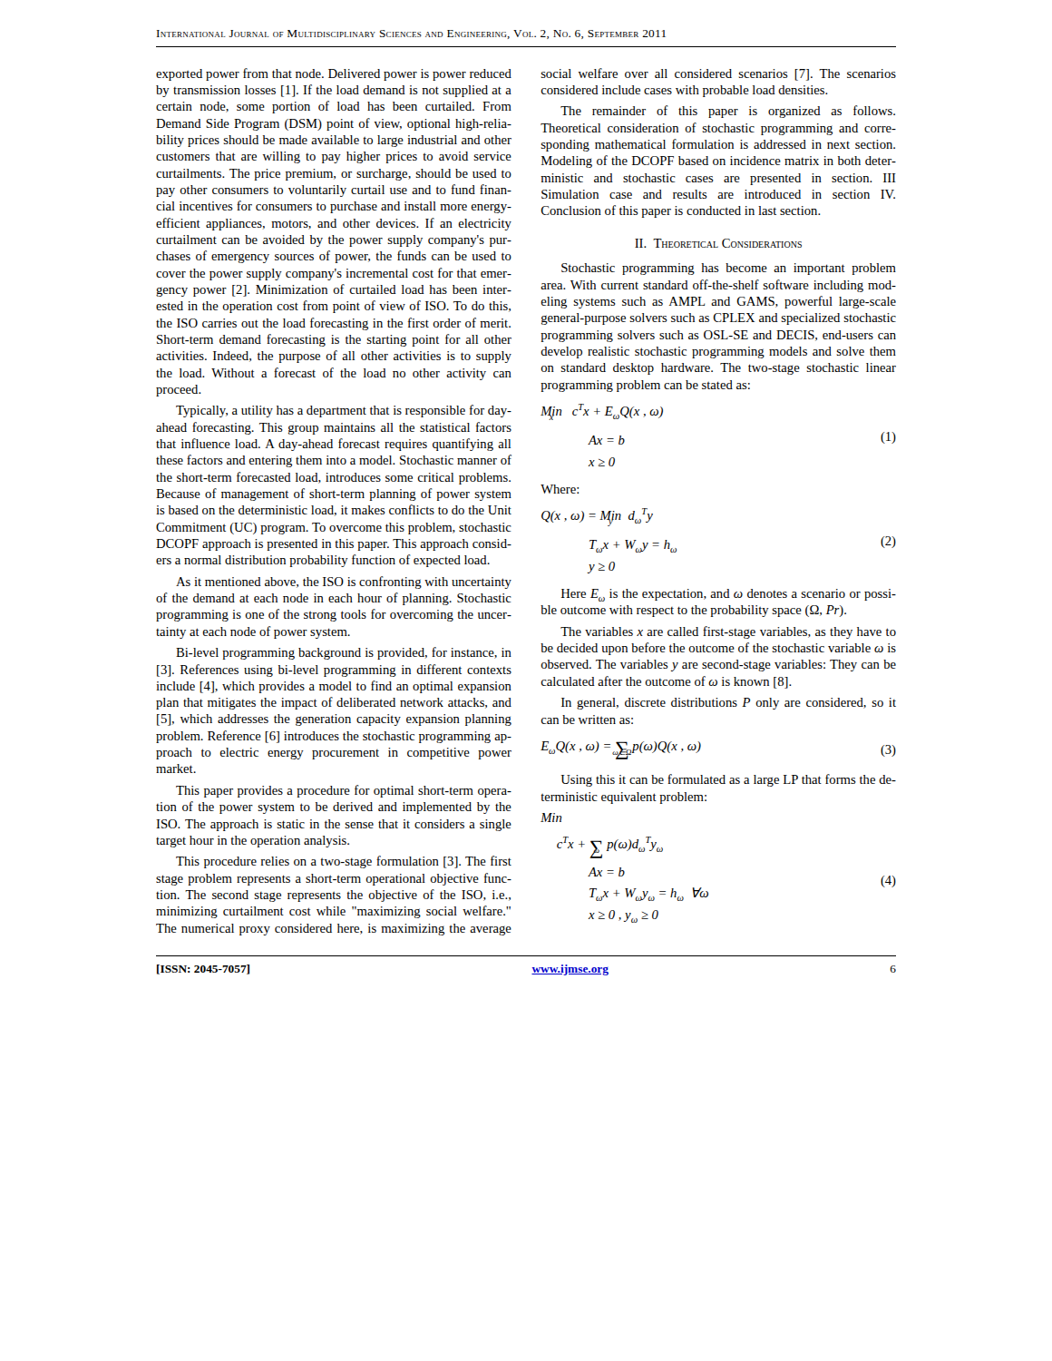International Journal of Multidisciplinary Sciences and Engineering, Vol. 2, No. 6, September 2011
exported power from that node. Delivered power is power reduced by transmission losses [1]. If the load demand is not supplied at a certain node, some portion of load has been curtailed. From Demand Side Program (DSM) point of view, optional high-reliability prices should be made available to large industrial and other customers that are willing to pay higher prices to avoid service curtailments. The price premium, or surcharge, should be used to pay other consumers to voluntarily curtail use and to fund financial incentives for consumers to purchase and install more energy-efficient appliances, motors, and other devices. If an electricity curtailment can be avoided by the power supply company's purchases of emergency sources of power, the funds can be used to cover the power supply company's incremental cost for that emergency power [2]. Minimization of curtailed load has been interested in the operation cost from point of view of ISO. To do this, the ISO carries out the load forecasting in the first order of merit. Short-term demand forecasting is the starting point for all other activities. Indeed, the purpose of all other activities is to supply the load. Without a forecast of the load no other activity can proceed.
Typically, a utility has a department that is responsible for day-ahead forecasting. This group maintains all the statistical factors that influence load. A day-ahead forecast requires quantifying all these factors and entering them into a model. Stochastic manner of the short-term forecasted load, introduces some critical problems. Because of management of short-term planning of power system is based on the deterministic load, it makes conflicts to do the Unit Commitment (UC) program. To overcome this problem, stochastic DCOPF approach is presented in this paper. This approach considers a normal distribution probability function of expected load.
As it mentioned above, the ISO is confronting with uncertainty of the demand at each node in each hour of planning. Stochastic programming is one of the strong tools for overcoming the uncertainty at each node of power system.
Bi-level programming background is provided, for instance, in [3]. References using bi-level programming in different contexts include [4], which provides a model to find an optimal expansion plan that mitigates the impact of deliberated network attacks, and [5], which addresses the generation capacity expansion planning problem. Reference [6] introduces the stochastic programming approach to electric energy procurement in competitive power market.
This paper provides a procedure for optimal short-term operation of the power system to be derived and implemented by the ISO. The approach is static in the sense that it considers a single target hour in the operation analysis.
This procedure relies on a two-stage formulation [3]. The first stage problem represents a short-term operational objective function. The second stage represents the objective of the ISO, i.e., minimizing curtailment cost while "maximizing social welfare." The numerical proxy considered here, is maximizing the average social welfare over all considered scenarios [7]. The scenarios considered include cases with probable load densities.
The remainder of this paper is organized as follows. Theoretical consideration of stochastic programming and corresponding mathematical formulation is addressed in next section. Modeling of the DCOPF based on incidence matrix in both deterministic and stochastic cases are presented in section. III Simulation case and results are introduced in section IV. Conclusion of this paper is conducted in last section.
II. Theoretical Considerations
Stochastic programming has become an important problem area. With current standard off-the-shelf software including modeling systems such as AMPL and GAMS, powerful large-scale general-purpose solvers such as CPLEX and specialized stochastic programming solvers such as OSL-SE and DECIS, end-users can develop realistic stochastic programming models and solve them on standard desktop hardware. The two-stage stochastic linear programming problem can be stated as:
Minx cTx + EωQ(x , ω)
Ax = b
x ≥ 0
(1)
Where:
Q(x , ω) = Miny dωTy
Tωx + Wωy = hω
y ≥ 0
(2)
Here Eω is the expectation, and ω denotes a scenario or possible outcome with respect to the probability space (Ω, Pr).
The variables x are called first-stage variables, as they have to be decided upon before the outcome of the stochastic variable ω is observed. The variables y are second-stage variables: They can be calculated after the outcome of ω is known [8].
In general, discrete distributions P only are considered, so it can be written as:
EωQ(x , ω) = ∑ω∈Ω p(ω)Q(x , ω)
(3)
Using this it can be formulated as a large LP that forms the deterministic equivalent problem:
Min
cTx + ∑ω p(ω)dωTyω
Ax = b
Tωx + Wωyω = hω ∀ω
x ≥ 0 , yω ≥ 0
(4)
[ISSN: 2045-7057] www.ijmse.org 6